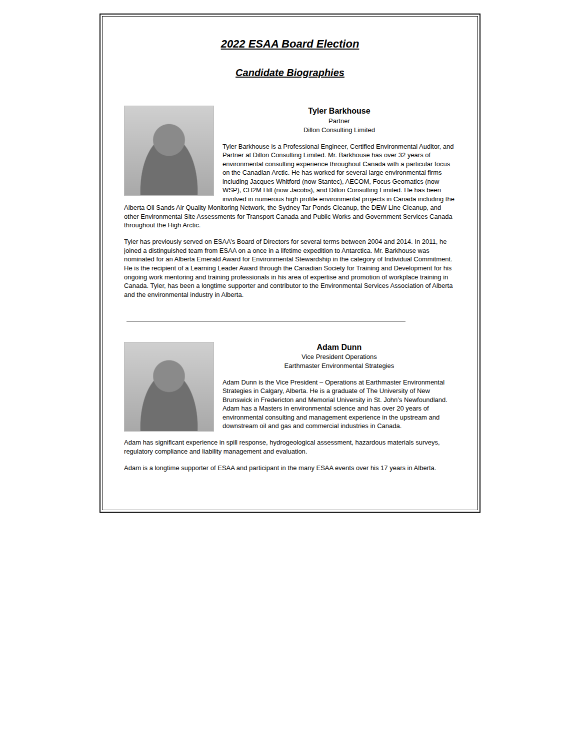2022 ESAA Board Election
Candidate Biographies
Tyler Barkhouse
Partner
Dillon Consulting Limited
Tyler Barkhouse is a Professional Engineer, Certified Environmental Auditor, and Partner at Dillon Consulting Limited. Mr. Barkhouse has over 32 years of environmental consulting experience throughout Canada with a particular focus on the Canadian Arctic. He has worked for several large environmental firms including Jacques Whitford (now Stantec), AECOM, Focus Geomatics (now WSP), CH2M Hill (now Jacobs), and Dillon Consulting Limited. He has been involved in numerous high profile environmental projects in Canada including the Alberta Oil Sands Air Quality Monitoring Network, the Sydney Tar Ponds Cleanup, the DEW Line Cleanup, and other Environmental Site Assessments for Transport Canada and Public Works and Government Services Canada throughout the High Arctic.
Tyler has previously served on ESAA’s Board of Directors for several terms between 2004 and 2014. In 2011, he joined a distinguished team from ESAA on a once in a lifetime expedition to Antarctica. Mr. Barkhouse was nominated for an Alberta Emerald Award for Environmental Stewardship in the category of Individual Commitment. He is the recipient of a Learning Leader Award through the Canadian Society for Training and Development for his ongoing work mentoring and training professionals in his area of expertise and promotion of workplace training in Canada. Tyler, has been a longtime supporter and contributor to the Environmental Services Association of Alberta and the environmental industry in Alberta.
Adam Dunn
Vice President Operations
Earthmaster Environmental Strategies
Adam Dunn is the Vice President – Operations at Earthmaster Environmental Strategies in Calgary, Alberta. He is a graduate of The University of New Brunswick in Fredericton and Memorial University in St. John’s Newfoundland. Adam has a Masters in environmental science and has over 20 years of environmental consulting and management experience in the upstream and downstream oil and gas and commercial industries in Canada.
Adam has significant experience in spill response, hydrogeological assessment, hazardous materials surveys, regulatory compliance and liability management and evaluation.
Adam is a longtime supporter of ESAA and participant in the many ESAA events over his 17 years in Alberta.